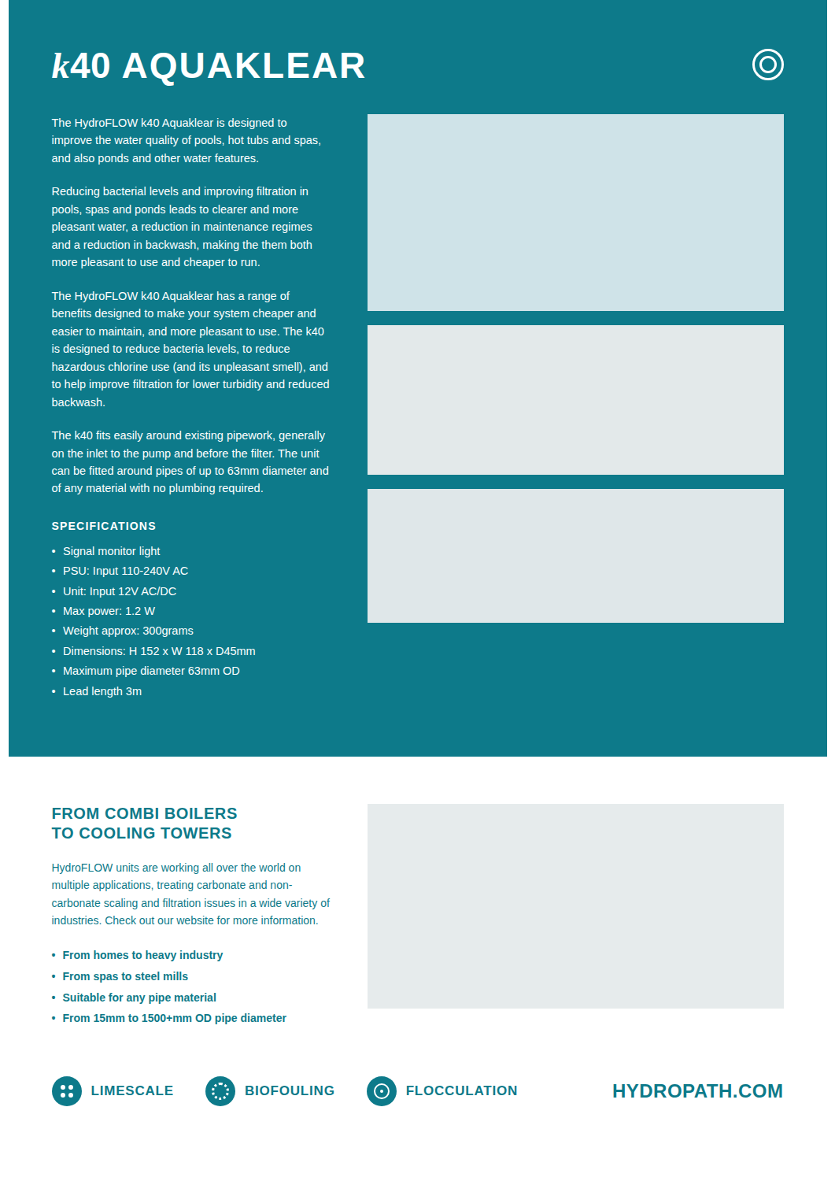k 40 AQUAKLEAR
The HydroFLOW k40 Aquaklear is designed to improve the water quality of pools, hot tubs and spas, and also ponds and other water features.
Reducing bacterial levels and improving filtration in pools, spas and ponds leads to clearer and more pleasant water, a reduction in maintenance regimes and a reduction in backwash, making the them both more pleasant to use and cheaper to run.
The HydroFLOW k40 Aquaklear has a range of benefits designed to make your system cheaper and easier to maintain, and more pleasant to use. The k40 is designed to reduce bacteria levels, to reduce hazardous chlorine use (and its unpleasant smell), and to help improve filtration for lower turbidity and reduced backwash.
The k40 fits easily around existing pipework, generally on the inlet to the pump and before the filter. The unit can be fitted around pipes of up to 63mm diameter and of any material with no plumbing required.
Specifications
Signal monitor light
PSU: Input 110-240V AC
Unit: Input 12V AC/DC
Max power: 1.2 W
Weight approx: 300grams
Dimensions: H 152 x W 118 x D45mm
Maximum pipe diameter 63mm OD
Lead length 3m
From combi boilers
to cooling towers
HydroFLOW units are working all over the world on multiple applications, treating carbonate and non-carbonate scaling and filtration issues in a wide variety of industries. Check out our website for more information.
From homes to heavy industry
From spas to steel mills
Suitable for any pipe material
From 15mm to 1500+mm OD pipe diameter
Limescale
Biofouling
Flocculation
Hydropath.com